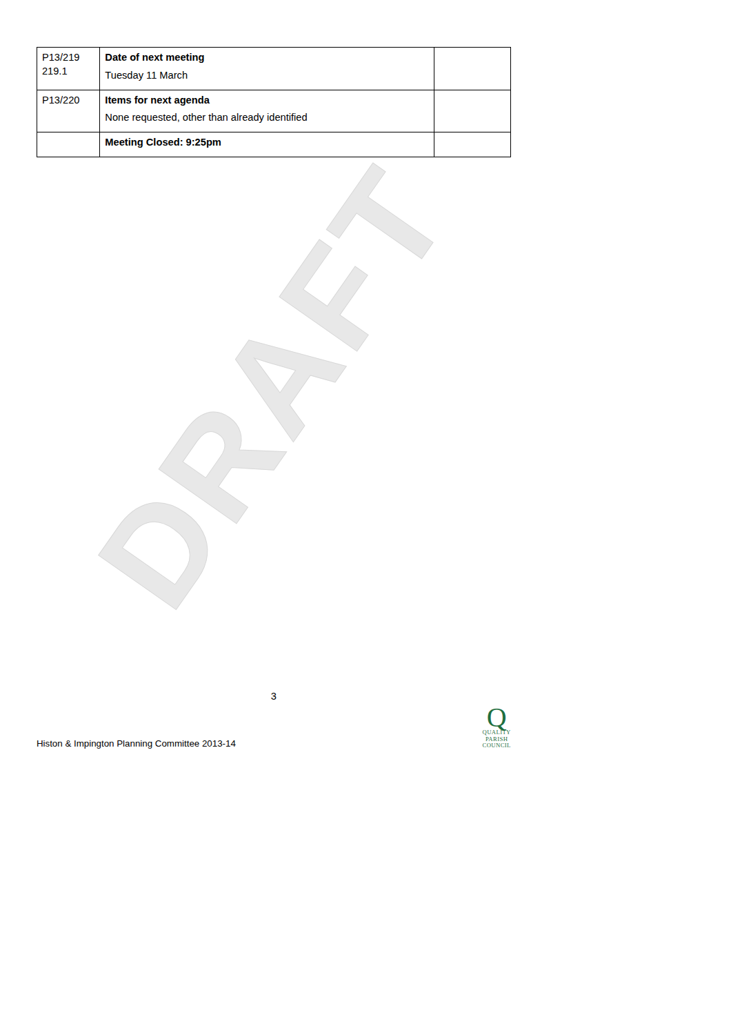DRAFT
| P13/219 219.1 | Date of next meeting Tuesday 11 March | |
| P13/220 | Items for next agenda None requested, other than already identified | |
| | Meeting Closed: 9:25pm | |
3
Histon & Impington Planning Committee 2013-14
Q Quality Parish Council